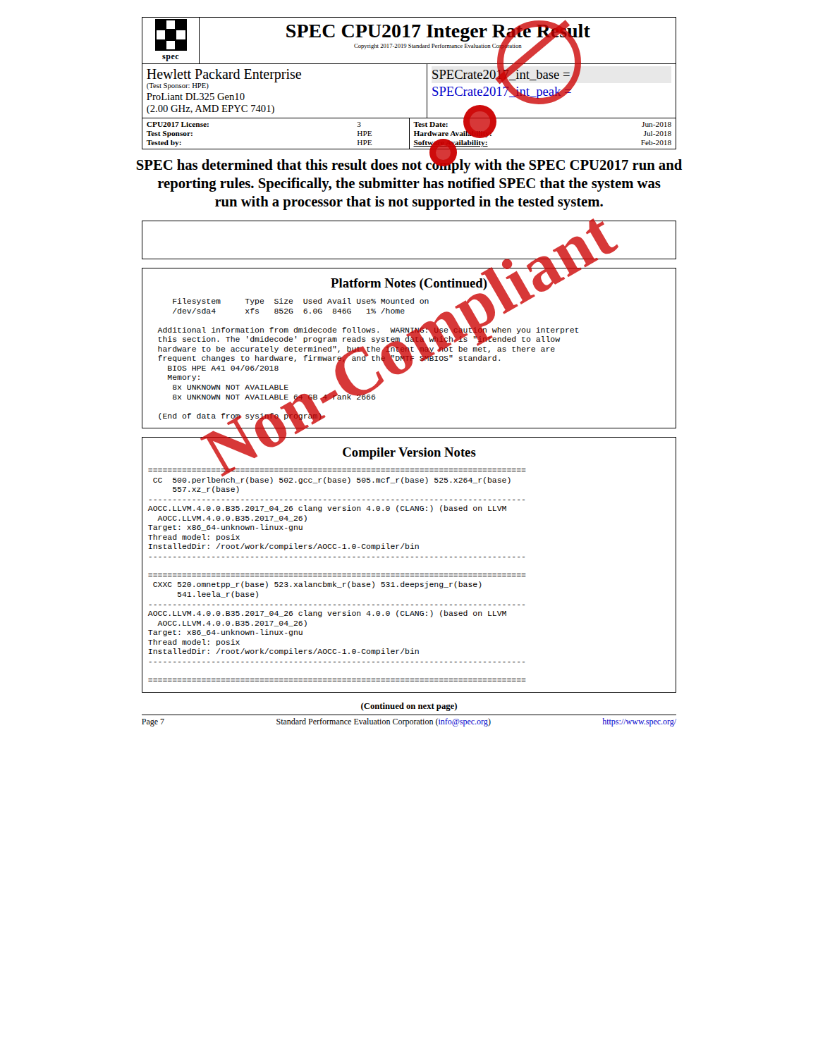spec
SPEC CPU2017 Integer Rate Result
Copyright 2017-2019 Standard Performance Evaluation Corporation
Hewlett Packard Enterprise
(Test Sponsor: HPE)
ProLiant DL325 Gen10
(2.00 GHz, AMD EPYC 7401)
SPECrate2017_int_base =
SPECrate2017_int_peak =
| CPU2017 License: | 3 |
| Test Sponsor: | HPE |
| Tested by: | HPE |
| Test Date: | Jun-2018 |
| Hardware Availability: | Jul-2018 |
| Software Availability: | Feb-2018 |
SPEC has determined that this result does not comply with the SPEC CPU2017 run and
reporting rules. Specifically, the submitter has notified SPEC that the system was
run with a processor that is not supported in the tested system.
Platform Notes (Continued)
     Filesystem     Type  Size  Used Avail Use% Mounted on
     /dev/sda4      xfs   852G  6.0G  846G   1% /home

  Additional information from dmidecode follows.  WARNING: Use caution when you interpret
  this section. The 'dmidecode' program reads system data which is "intended to allow
  hardware to be accurately determined", but the intent may not be met, as there are
  frequent changes to hardware, firmware, and the "DMTF SMBIOS" standard.
    BIOS HPE A41 04/06/2018
    Memory:
     8x UNKNOWN NOT AVAILABLE
     8x UNKNOWN NOT AVAILABLE 64 GB 4 rank 2666

  (End of data from sysinfo program)
Compiler Version Notes
==============================================================================
 CC  500.perlbench_r(base) 502.gcc_r(base) 505.mcf_r(base) 525.x264_r(base)
     557.xz_r(base)
------------------------------------------------------------------------------
AOCC.LLVM.4.0.0.B35.2017_04_26 clang version 4.0.0 (CLANG:) (based on LLVM
  AOCC.LLVM.4.0.0.B35.2017_04_26)
Target: x86_64-unknown-linux-gnu
Thread model: posix
InstalledDir: /root/work/compilers/AOCC-1.0-Compiler/bin
------------------------------------------------------------------------------

==============================================================================
 CXXC 520.omnetpp_r(base) 523.xalancbmk_r(base) 531.deepsjeng_r(base)
      541.leela_r(base)
------------------------------------------------------------------------------
AOCC.LLVM.4.0.0.B35.2017_04_26 clang version 4.0.0 (CLANG:) (based on LLVM
  AOCC.LLVM.4.0.0.B35.2017_04_26)
Target: x86_64-unknown-linux-gnu
Thread model: posix
InstalledDir: /root/work/compilers/AOCC-1.0-Compiler/bin
------------------------------------------------------------------------------

==============================================================================
(Continued on next page)
Page 7
Standard Performance Evaluation Corporation (info@spec.org)
https://www.spec.org/
Non-Compliant